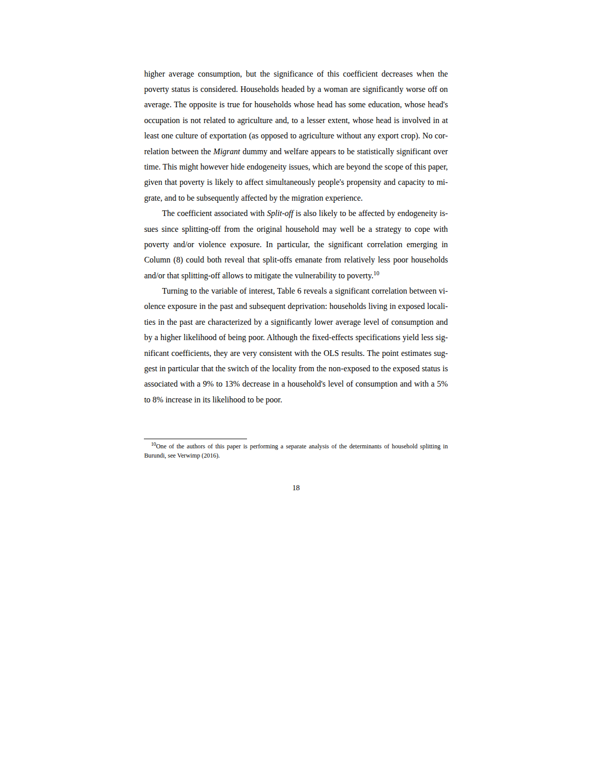higher average consumption, but the significance of this coefficient decreases when the poverty status is considered. Households headed by a woman are significantly worse off on average. The opposite is true for households whose head has some education, whose head's occupation is not related to agriculture and, to a lesser extent, whose head is involved in at least one culture of exportation (as opposed to agriculture without any export crop). No correlation between the Migrant dummy and welfare appears to be statistically significant over time. This might however hide endogeneity issues, which are beyond the scope of this paper, given that poverty is likely to affect simultaneously people's propensity and capacity to migrate, and to be subsequently affected by the migration experience.
The coefficient associated with Split-off is also likely to be affected by endogeneity issues since splitting-off from the original household may well be a strategy to cope with poverty and/or violence exposure. In particular, the significant correlation emerging in Column (8) could both reveal that split-offs emanate from relatively less poor households and/or that splitting-off allows to mitigate the vulnerability to poverty.10
Turning to the variable of interest, Table 6 reveals a significant correlation between violence exposure in the past and subsequent deprivation: households living in exposed localities in the past are characterized by a significantly lower average level of consumption and by a higher likelihood of being poor. Although the fixed-effects specifications yield less significant coefficients, they are very consistent with the OLS results. The point estimates suggest in particular that the switch of the locality from the non-exposed to the exposed status is associated with a 9% to 13% decrease in a household's level of consumption and with a 5% to 8% increase in its likelihood to be poor.
10One of the authors of this paper is performing a separate analysis of the determinants of household splitting in Burundi, see Verwimp (2016).
18